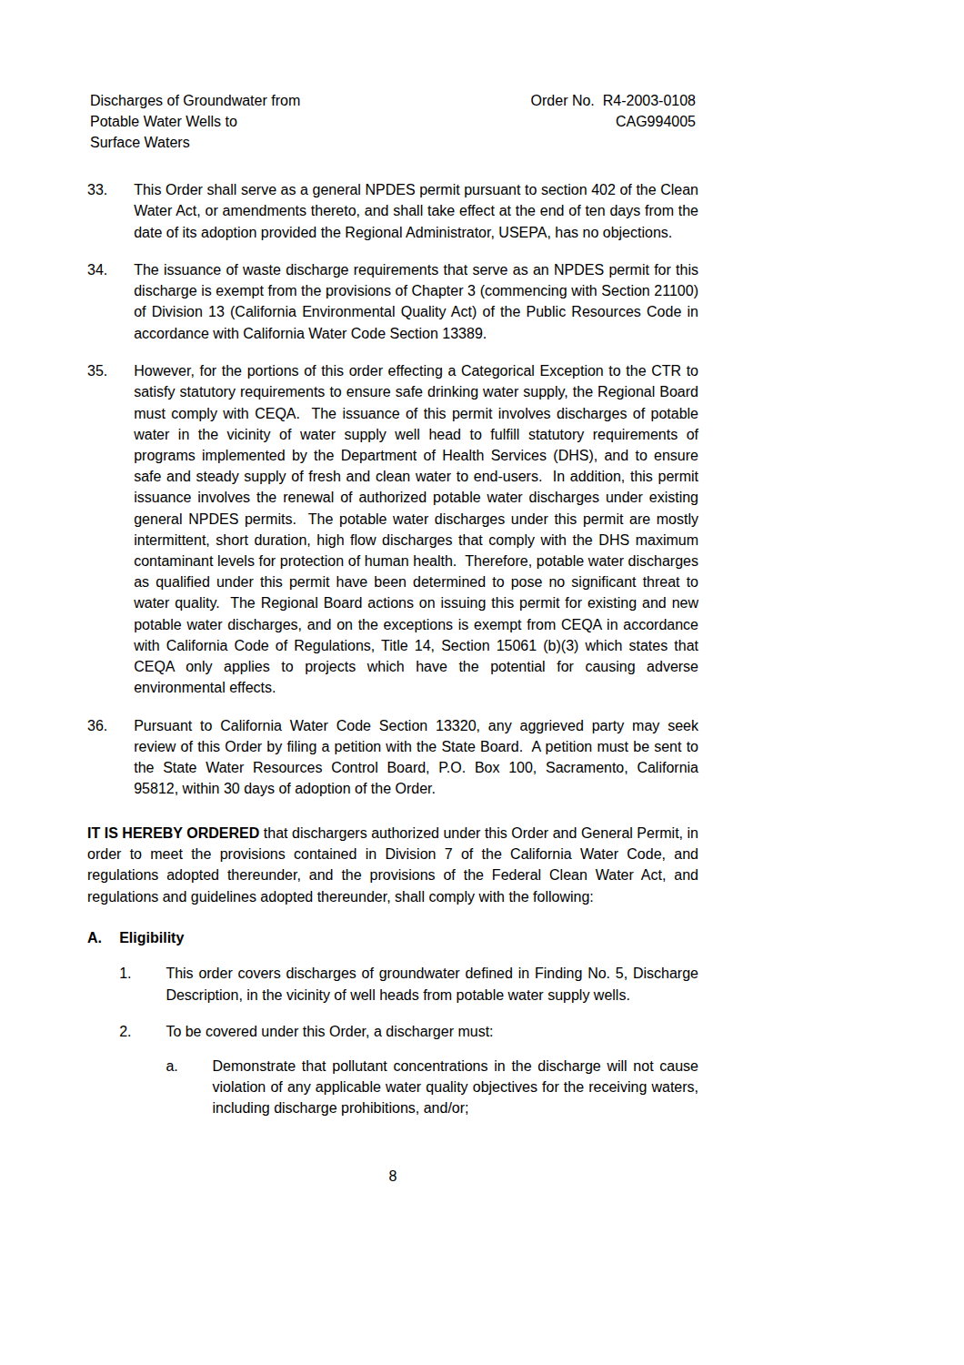| Discharges of Groundwater from Potable Water Wells to Surface Waters | Order No. R4-2003-0108 CAG994005 |
33. This Order shall serve as a general NPDES permit pursuant to section 402 of the Clean Water Act, or amendments thereto, and shall take effect at the end of ten days from the date of its adoption provided the Regional Administrator, USEPA, has no objections.
34. The issuance of waste discharge requirements that serve as an NPDES permit for this discharge is exempt from the provisions of Chapter 3 (commencing with Section 21100) of Division 13 (California Environmental Quality Act) of the Public Resources Code in accordance with California Water Code Section 13389.
35. However, for the portions of this order effecting a Categorical Exception to the CTR to satisfy statutory requirements to ensure safe drinking water supply, the Regional Board must comply with CEQA. The issuance of this permit involves discharges of potable water in the vicinity of water supply well head to fulfill statutory requirements of programs implemented by the Department of Health Services (DHS), and to ensure safe and steady supply of fresh and clean water to end-users. In addition, this permit issuance involves the renewal of authorized potable water discharges under existing general NPDES permits. The potable water discharges under this permit are mostly intermittent, short duration, high flow discharges that comply with the DHS maximum contaminant levels for protection of human health. Therefore, potable water discharges as qualified under this permit have been determined to pose no significant threat to water quality. The Regional Board actions on issuing this permit for existing and new potable water discharges, and on the exceptions is exempt from CEQA in accordance with California Code of Regulations, Title 14, Section 15061 (b)(3) which states that CEQA only applies to projects which have the potential for causing adverse environmental effects.
36. Pursuant to California Water Code Section 13320, any aggrieved party may seek review of this Order by filing a petition with the State Board. A petition must be sent to the State Water Resources Control Board, P.O. Box 100, Sacramento, California 95812, within 30 days of adoption of the Order.
IT IS HEREBY ORDERED that dischargers authorized under this Order and General Permit, in order to meet the provisions contained in Division 7 of the California Water Code, and regulations adopted thereunder, and the provisions of the Federal Clean Water Act, and regulations and guidelines adopted thereunder, shall comply with the following:
A.
Eligibility
1. This order covers discharges of groundwater defined in Finding No. 5, Discharge Description, in the vicinity of well heads from potable water supply wells.
2. To be covered under this Order, a discharger must:
a. Demonstrate that pollutant concentrations in the discharge will not cause violation of any applicable water quality objectives for the receiving waters, including discharge prohibitions, and/or;
8